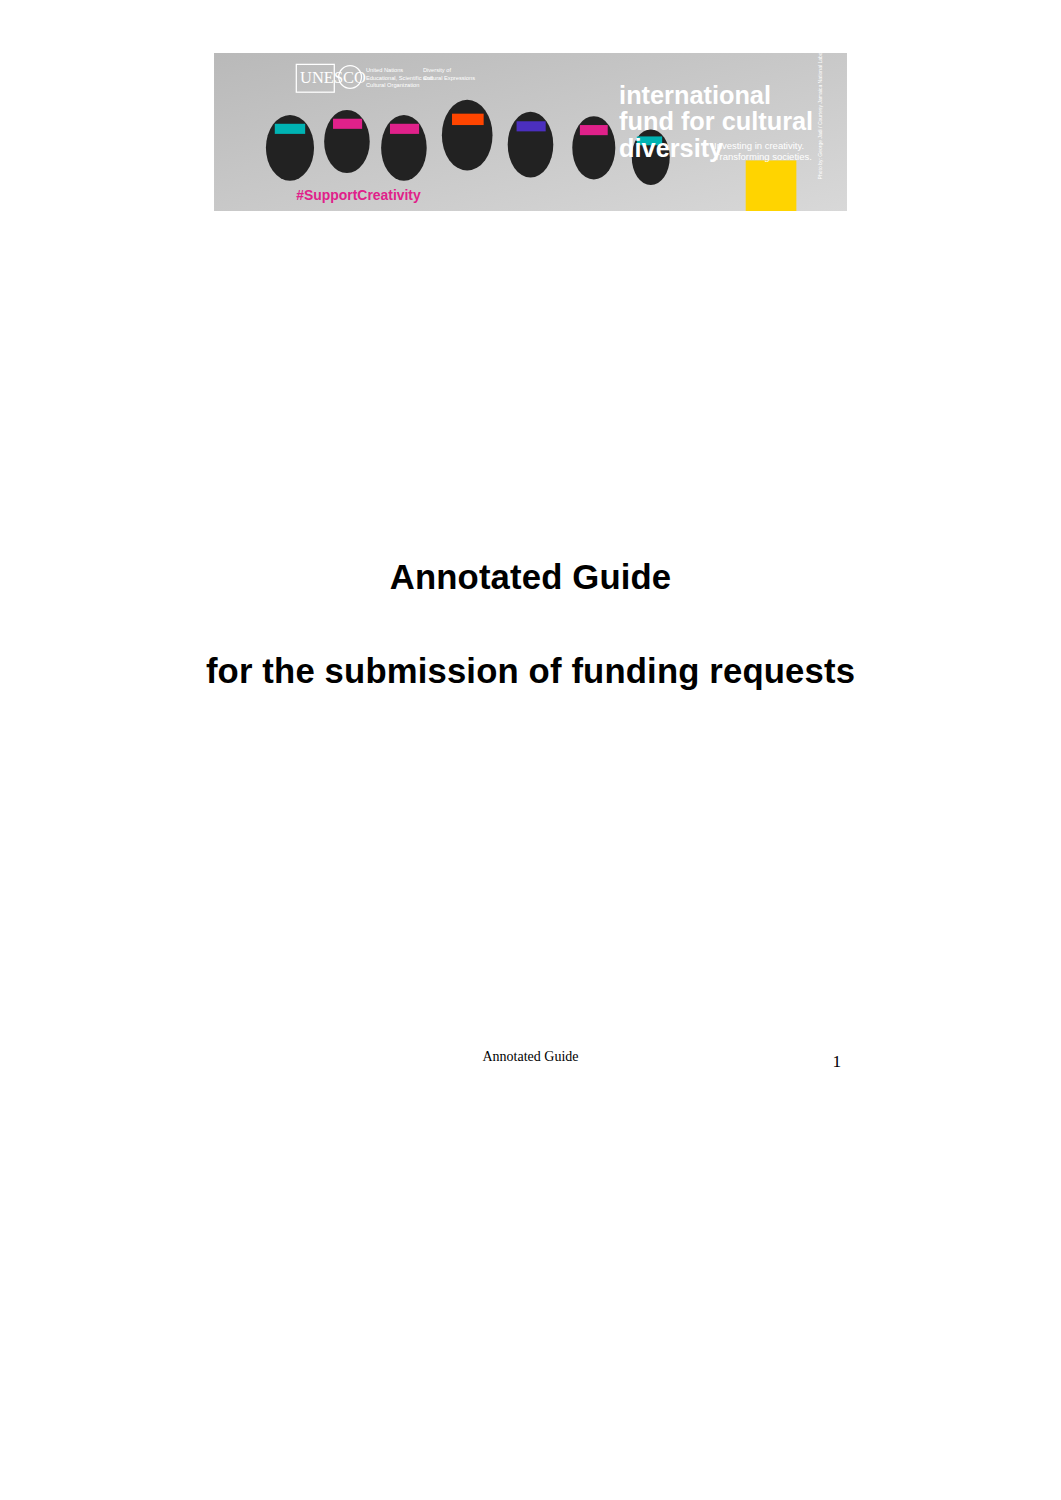Annotated Guide
for the submission of funding requests
Annotated Guide
1